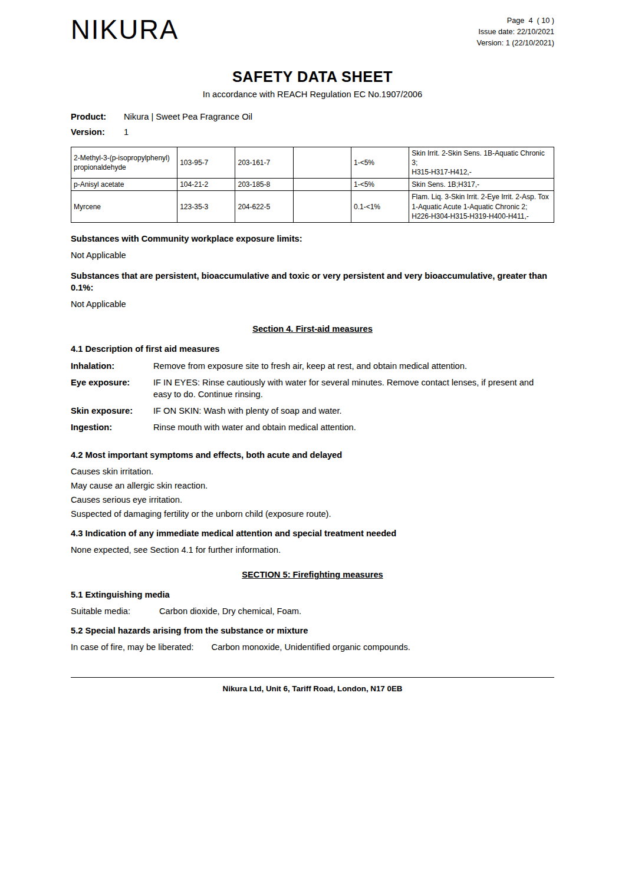NIKURA
Page 4 ( 10 )
Issue date: 22/10/2021
Version: 1 (22/10/2021)
SAFETY DATA SHEET
In accordance with REACH Regulation EC No.1907/2006
Product: Nikura | Sweet Pea Fragrance Oil
Version: 1
| 2-Methyl-3-(p-isopropylphenyl) propionaldehyde | 103-95-7 | 203-161-7 | | 1-<5% | Skin Irrit. 2-Skin Sens. 1B-Aquatic Chronic 3; H315-H317-H412,- |
| p-Anisyl acetate | 104-21-2 | 203-185-8 | | 1-<5% | Skin Sens. 1B;H317,- |
| Myrcene | 123-35-3 | 204-622-5 | | 0.1-<1% | Flam. Liq. 3-Skin Irrit. 2-Eye Irrit. 2-Asp. Tox 1-Aquatic Acute 1-Aquatic Chronic 2; H226-H304-H315-H319-H400-H411,- |
Substances with Community workplace exposure limits:
Not Applicable
Substances that are persistent, bioaccumulative and toxic or very persistent and very bioaccumulative, greater than 0.1%:
Not Applicable
Section 4. First-aid measures
4.1 Description of first aid measures
Inhalation:
Remove from exposure site to fresh air, keep at rest, and obtain medical attention.
Eye exposure:
IF IN EYES: Rinse cautiously with water for several minutes. Remove contact lenses, if present and easy to do. Continue rinsing.
Skin exposure:
IF ON SKIN: Wash with plenty of soap and water.
Ingestion:
Rinse mouth with water and obtain medical attention.
4.2 Most important symptoms and effects, both acute and delayed
Causes skin irritation.
May cause an allergic skin reaction.
Causes serious eye irritation.
Suspected of damaging fertility or the unborn child (exposure route).
4.3 Indication of any immediate medical attention and special treatment needed
None expected, see Section 4.1 for further information.
SECTION 5: Firefighting measures
5.1 Extinguishing media
Suitable media: Carbon dioxide, Dry chemical, Foam.
5.2 Special hazards arising from the substance or mixture
In case of fire, may be liberated: Carbon monoxide, Unidentified organic compounds.
Nikura Ltd, Unit 6, Tariff Road, London, N17 0EB